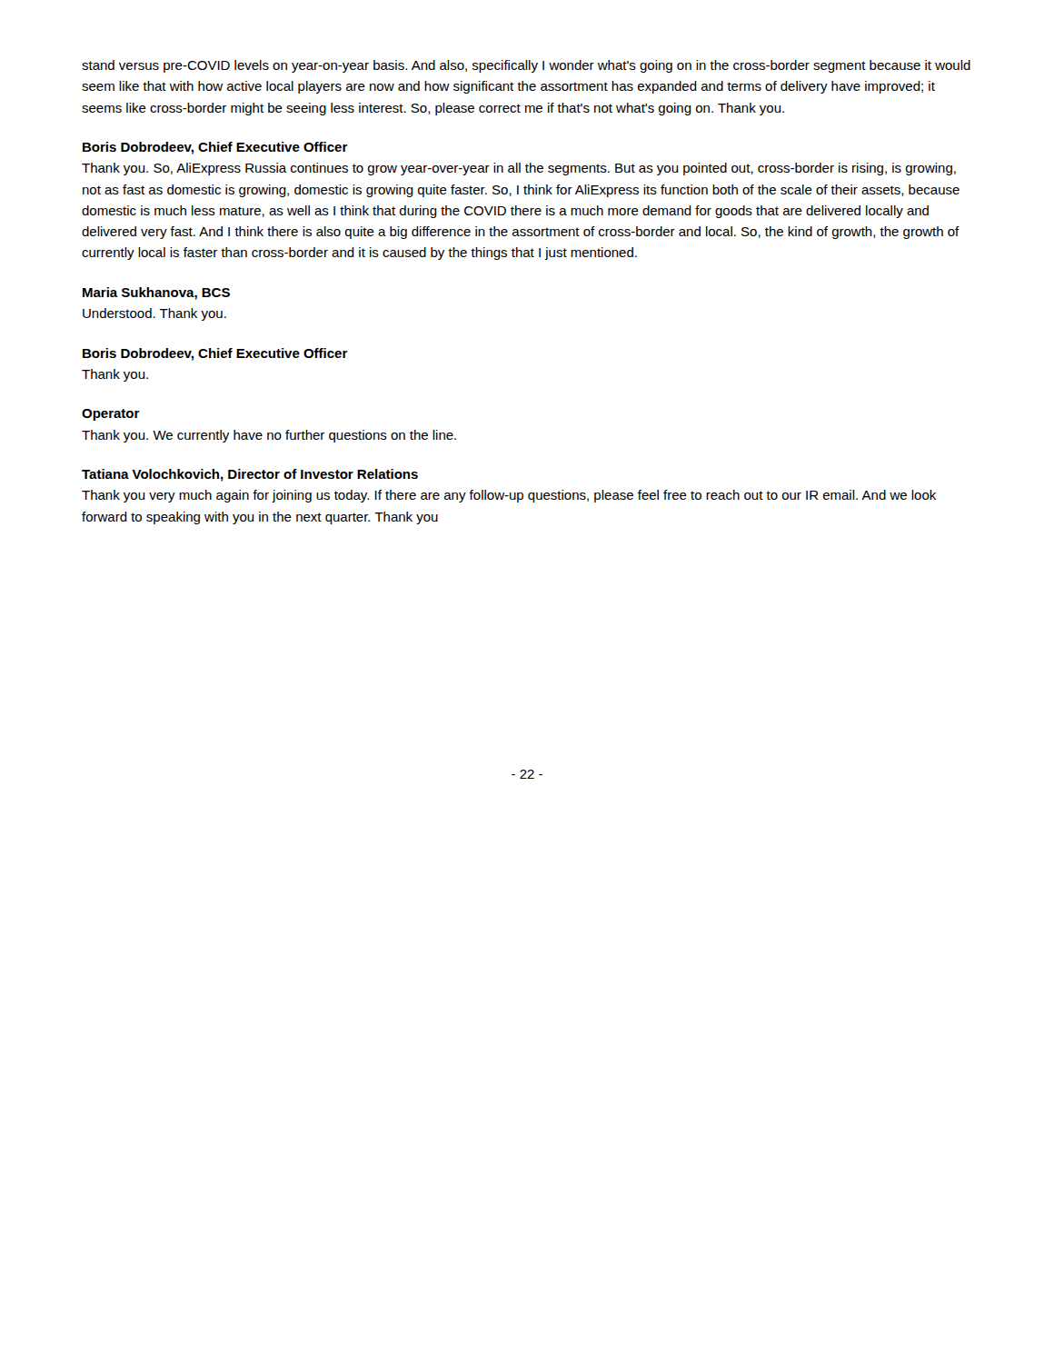stand versus pre-COVID levels on year-on-year basis. And also, specifically I wonder what's going on in the cross-border segment because it would seem like that with how active local players are now and how significant the assortment has expanded and terms of delivery have improved; it seems like cross-border might be seeing less interest. So, please correct me if that's not what's going on. Thank you.
Boris Dobrodeev, Chief Executive Officer
Thank you. So, AliExpress Russia continues to grow year-over-year in all the segments. But as you pointed out, cross-border is rising, is growing, not as fast as domestic is growing, domestic is growing quite faster. So, I think for AliExpress its function both of the scale of their assets, because domestic is much less mature, as well as I think that during the COVID there is a much more demand for goods that are delivered locally and delivered very fast. And I think there is also quite a big difference in the assortment of cross-border and local. So, the kind of growth, the growth of currently local is faster than cross-border and it is caused by the things that I just mentioned.
Maria Sukhanova, BCS
Understood. Thank you.
Boris Dobrodeev, Chief Executive Officer
Thank you.
Operator
Thank you. We currently have no further questions on the line.
Tatiana Volochkovich, Director of Investor Relations
Thank you very much again for joining us today. If there are any follow-up questions, please feel free to reach out to our IR email. And we look forward to speaking with you in the next quarter. Thank you
- 22 -